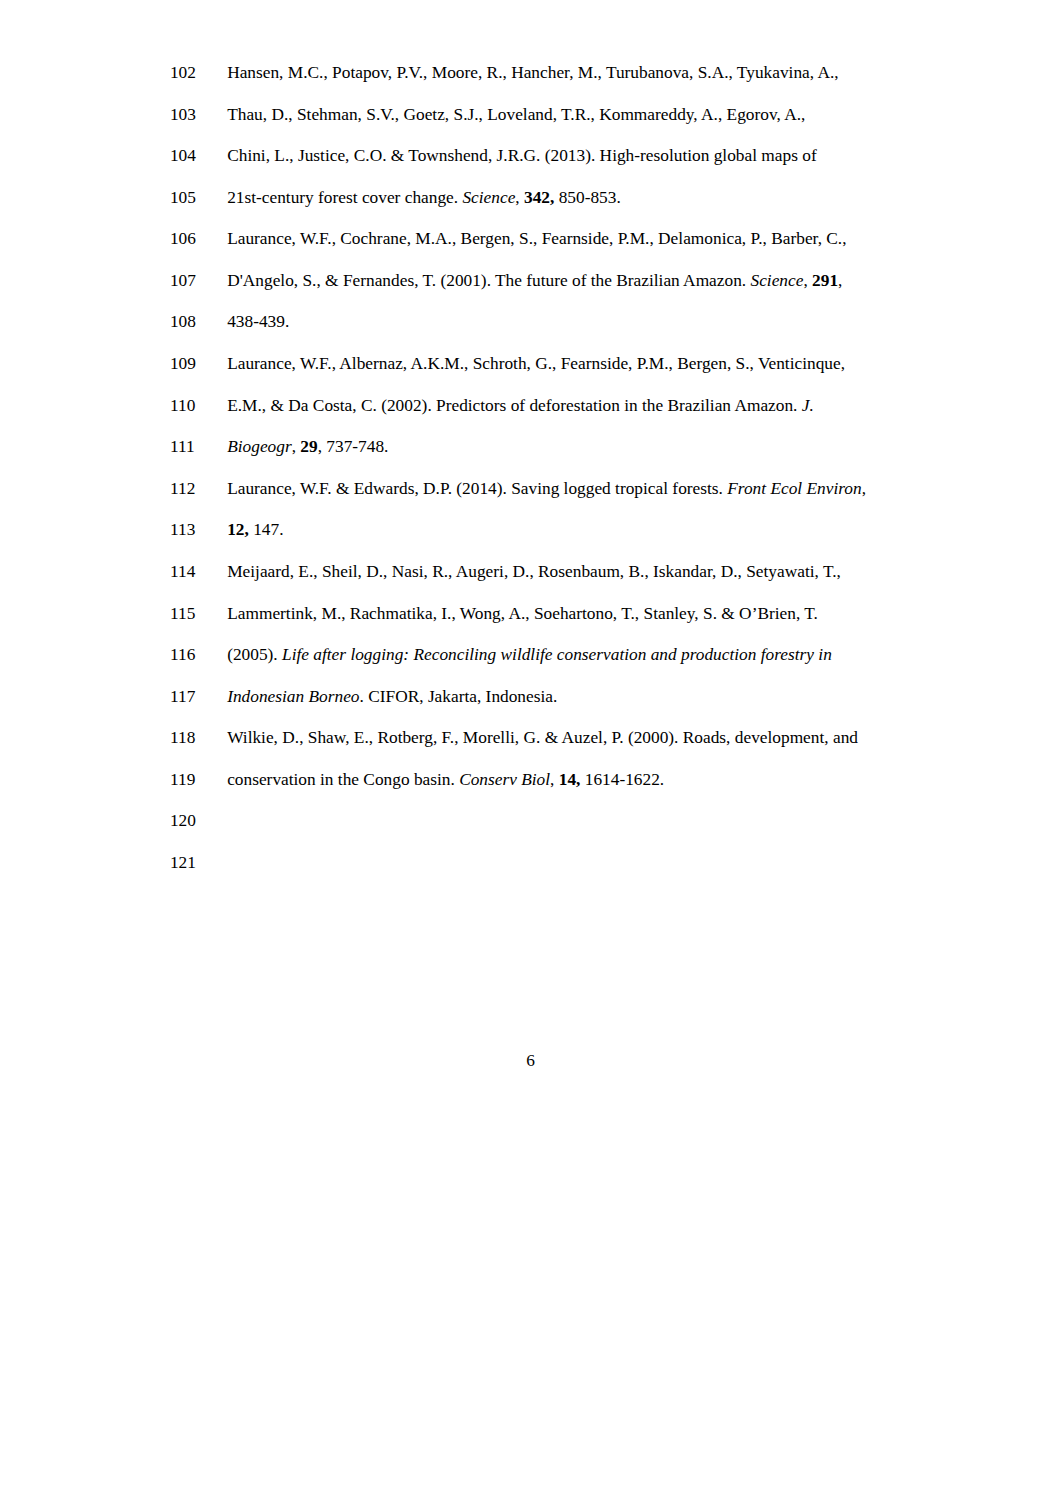Hansen, M.C., Potapov, P.V., Moore, R., Hancher, M., Turubanova, S.A., Tyukavina, A.,
Thau, D., Stehman, S.V., Goetz, S.J., Loveland, T.R., Kommareddy, A., Egorov, A.,
Chini, L., Justice, C.O. & Townshend, J.R.G. (2013). High-resolution global maps of
21st-century forest cover change. Science, 342, 850-853.
Laurance, W.F., Cochrane, M.A., Bergen, S., Fearnside, P.M., Delamonica, P., Barber, C.,
D'Angelo, S., & Fernandes, T. (2001). The future of the Brazilian Amazon. Science, 291,
438-439.
Laurance, W.F., Albernaz, A.K.M., Schroth, G., Fearnside, P.M., Bergen, S., Venticinque,
E.M., & Da Costa, C. (2002). Predictors of deforestation in the Brazilian Amazon. J.
Biogeogr, 29, 737-748.
Laurance, W.F. & Edwards, D.P. (2014). Saving logged tropical forests. Front Ecol Environ,
12, 147.
Meijaard, E., Sheil, D., Nasi, R., Augeri, D., Rosenbaum, B., Iskandar, D., Setyawati, T.,
Lammertink, M., Rachmatika, I., Wong, A., Soehartono, T., Stanley, S. & O’Brien, T.
(2005). Life after logging: Reconciling wildlife conservation and production forestry in
Indonesian Borneo. CIFOR, Jakarta, Indonesia.
Wilkie, D., Shaw, E., Rotberg, F., Morelli, G. & Auzel, P. (2000). Roads, development, and
conservation in the Congo basin. Conserv Biol, 14, 1614-1622.
6